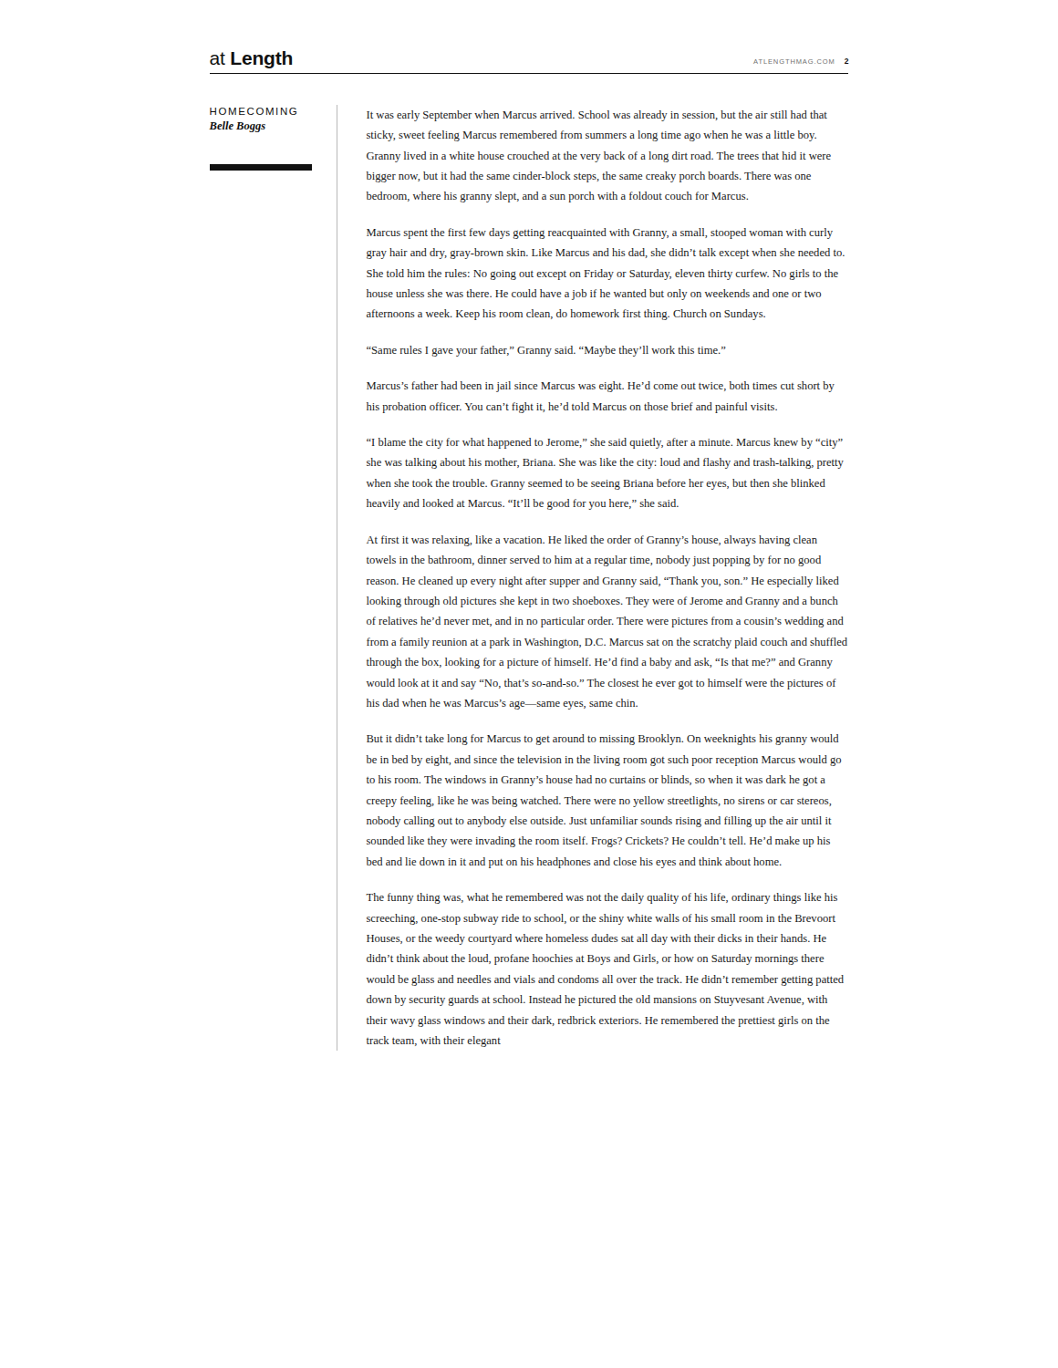at Length
atlengthmag.com 2
Homecoming
Belle Boggs
It was early September when Marcus arrived. School was already in session, but the air still had that sticky, sweet feeling Marcus remembered from summers a long time ago when he was a little boy. Granny lived in a white house crouched at the very back of a long dirt road. The trees that hid it were bigger now, but it had the same cinder-block steps, the same creaky porch boards. There was one bedroom, where his granny slept, and a sun porch with a foldout couch for Marcus.
Marcus spent the first few days getting reacquainted with Granny, a small, stooped woman with curly gray hair and dry, gray-brown skin. Like Marcus and his dad, she didn’t talk except when she needed to. She told him the rules: No going out except on Friday or Saturday, eleven thirty curfew. No girls to the house unless she was there. He could have a job if he wanted but only on weekends and one or two afternoons a week. Keep his room clean, do homework first thing. Church on Sundays.
“Same rules I gave your father,” Granny said. “Maybe they’ll work this time.”
Marcus’s father had been in jail since Marcus was eight. He’d come out twice, both times cut short by his probation officer. You can’t fight it, he’d told Marcus on those brief and painful visits.
“I blame the city for what happened to Jerome,” she said quietly, after a minute. Marcus knew by “city” she was talking about his mother, Briana. She was like the city: loud and flashy and trash-talking, pretty when she took the trouble. Granny seemed to be seeing Briana before her eyes, but then she blinked heavily and looked at Marcus. “It’ll be good for you here,” she said.
At first it was relaxing, like a vacation. He liked the order of Granny’s house, always having clean towels in the bathroom, dinner served to him at a regular time, nobody just popping by for no good reason. He cleaned up every night after supper and Granny said, “Thank you, son.” He especially liked looking through old pictures she kept in two shoeboxes. They were of Jerome and Granny and a bunch of relatives he’d never met, and in no particular order. There were pictures from a cousin’s wedding and from a family reunion at a park in Washington, D.C. Marcus sat on the scratchy plaid couch and shuffled through the box, looking for a picture of himself. He’d find a baby and ask, “Is that me?” and Granny would look at it and say “No, that’s so-and-so.” The closest he ever got to himself were the pictures of his dad when he was Marcus’s age—same eyes, same chin.
But it didn’t take long for Marcus to get around to missing Brooklyn. On weeknights his granny would be in bed by eight, and since the television in the living room got such poor reception Marcus would go to his room. The windows in Granny’s house had no curtains or blinds, so when it was dark he got a creepy feeling, like he was being watched. There were no yellow streetlights, no sirens or car stereos, nobody calling out to anybody else outside. Just unfamiliar sounds rising and filling up the air until it sounded like they were invading the room itself. Frogs? Crickets? He couldn’t tell. He’d make up his bed and lie down in it and put on his headphones and close his eyes and think about home.
The funny thing was, what he remembered was not the daily quality of his life, ordinary things like his screeching, one-stop subway ride to school, or the shiny white walls of his small room in the Brevoort Houses, or the weedy courtyard where homeless dudes sat all day with their dicks in their hands. He didn’t think about the loud, profane hoochies at Boys and Girls, or how on Saturday mornings there would be glass and needles and vials and condoms all over the track. He didn’t remember getting patted down by security guards at school. Instead he pictured the old mansions on Stuyvesant Avenue, with their wavy glass windows and their dark, redbrick exteriors. He remembered the prettiest girls on the track team, with their elegant